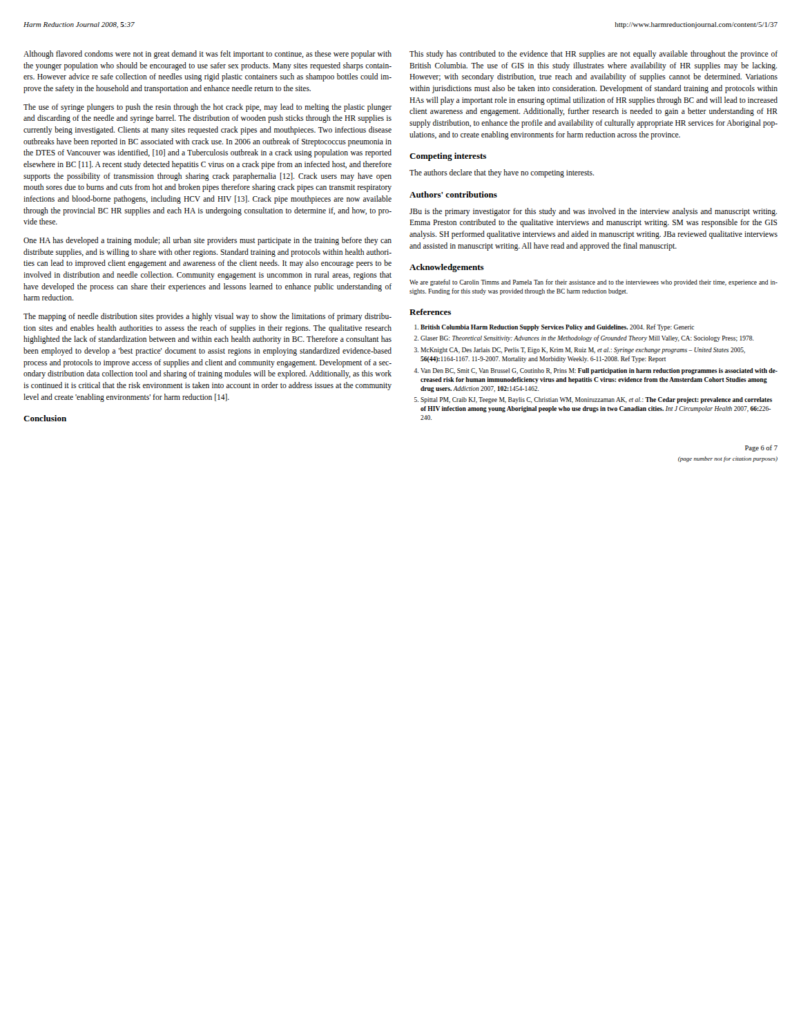Harm Reduction Journal 2008, 5:37
http://www.harmreductionjournal.com/content/5/1/37
Although flavored condoms were not in great demand it was felt important to continue, as these were popular with the younger population who should be encouraged to use safer sex products. Many sites requested sharps containers. However advice re safe collection of needles using rigid plastic containers such as shampoo bottles could improve the safety in the household and transportation and enhance needle return to the sites.
The use of syringe plungers to push the resin through the hot crack pipe, may lead to melting the plastic plunger and discarding of the needle and syringe barrel. The distribution of wooden push sticks through the HR supplies is currently being investigated. Clients at many sites requested crack pipes and mouthpieces. Two infectious disease outbreaks have been reported in BC associated with crack use. In 2006 an outbreak of Streptococcus pneumonia in the DTES of Vancouver was identified, [10] and a Tuberculosis outbreak in a crack using population was reported elsewhere in BC [11]. A recent study detected hepatitis C virus on a crack pipe from an infected host, and therefore supports the possibility of transmission through sharing crack paraphernalia [12]. Crack users may have open mouth sores due to burns and cuts from hot and broken pipes therefore sharing crack pipes can transmit respiratory infections and blood-borne pathogens, including HCV and HIV [13]. Crack pipe mouthpieces are now available through the provincial BC HR supplies and each HA is undergoing consultation to determine if, and how, to provide these.
One HA has developed a training module; all urban site providers must participate in the training before they can distribute supplies, and is willing to share with other regions. Standard training and protocols within health authorities can lead to improved client engagement and awareness of the client needs. It may also encourage peers to be involved in distribution and needle collection. Community engagement is uncommon in rural areas, regions that have developed the process can share their experiences and lessons learned to enhance public understanding of harm reduction.
The mapping of needle distribution sites provides a highly visual way to show the limitations of primary distribution sites and enables health authorities to assess the reach of supplies in their regions. The qualitative research highlighted the lack of standardization between and within each health authority in BC. Therefore a consultant has been employed to develop a 'best practice' document to assist regions in employing standardized evidence-based process and protocols to improve access of supplies and client and community engagement. Development of a secondary distribution data collection tool and sharing of training modules will be explored. Additionally, as this work is continued it is critical that the risk environment is taken into account in order to address issues at the community level and create 'enabling environments' for harm reduction [14].
Conclusion
This study has contributed to the evidence that HR supplies are not equally available throughout the province of British Columbia. The use of GIS in this study illustrates where availability of HR supplies may be lacking. However; with secondary distribution, true reach and availability of supplies cannot be determined. Variations within jurisdictions must also be taken into consideration. Development of standard training and protocols within HAs will play a important role in ensuring optimal utilization of HR supplies through BC and will lead to increased client awareness and engagement. Additionally, further research is needed to gain a better understanding of HR supply distribution, to enhance the profile and availability of culturally appropriate HR services for Aboriginal populations, and to create enabling environments for harm reduction across the province.
Competing interests
The authors declare that they have no competing interests.
Authors' contributions
JBu is the primary investigator for this study and was involved in the interview analysis and manuscript writing. Emma Preston contributed to the qualitative interviews and manuscript writing. SM was responsible for the GIS analysis. SH performed qualitative interviews and aided in manuscript writing. JBa reviewed qualitative interviews and assisted in manuscript writing. All have read and approved the final manuscript.
Acknowledgements
We are grateful to Carolin Timms and Pamela Tan for their assistance and to the interviewees who provided their time, experience and insights. Funding for this study was provided through the BC harm reduction budget.
References
British Columbia Harm Reduction Supply Services Policy and Guidelines. 2004. Ref Type: Generic
Glaser BG: Theoretical Sensitivity: Advances in the Methodology of Grounded Theory Mill Valley, CA: Sociology Press; 1978.
McKnight CA, Des Jarlais DC, Perlis T, Eigo K, Krim M, Ruiz M, et al.: Syringe exchange programs – United States 2005, 56(44): 1164-1167. 11-9-2007. Mortality and Morbidity Weekly. 6-11-2008. Ref Type: Report
Van Den BC, Smit C, Van Brussel G, Coutinho R, Prins M: Full participation in harm reduction programmes is associated with decreased risk for human immunodeficiency virus and hepatitis C virus: evidence from the Amsterdam Cohort Studies among drug users. Addiction 2007, 102: 1454-1462.
Spittal PM, Craib KJ, Teegee M, Baylis C, Christian WM, Moniruzzaman AK, et al.: The Cedar project: prevalence and correlates of HIV infection among young Aboriginal people who use drugs in two Canadian cities. Int J Circumpolar Health 2007, 66: 226-240.
Page 6 of 7
(page number not for citation purposes)